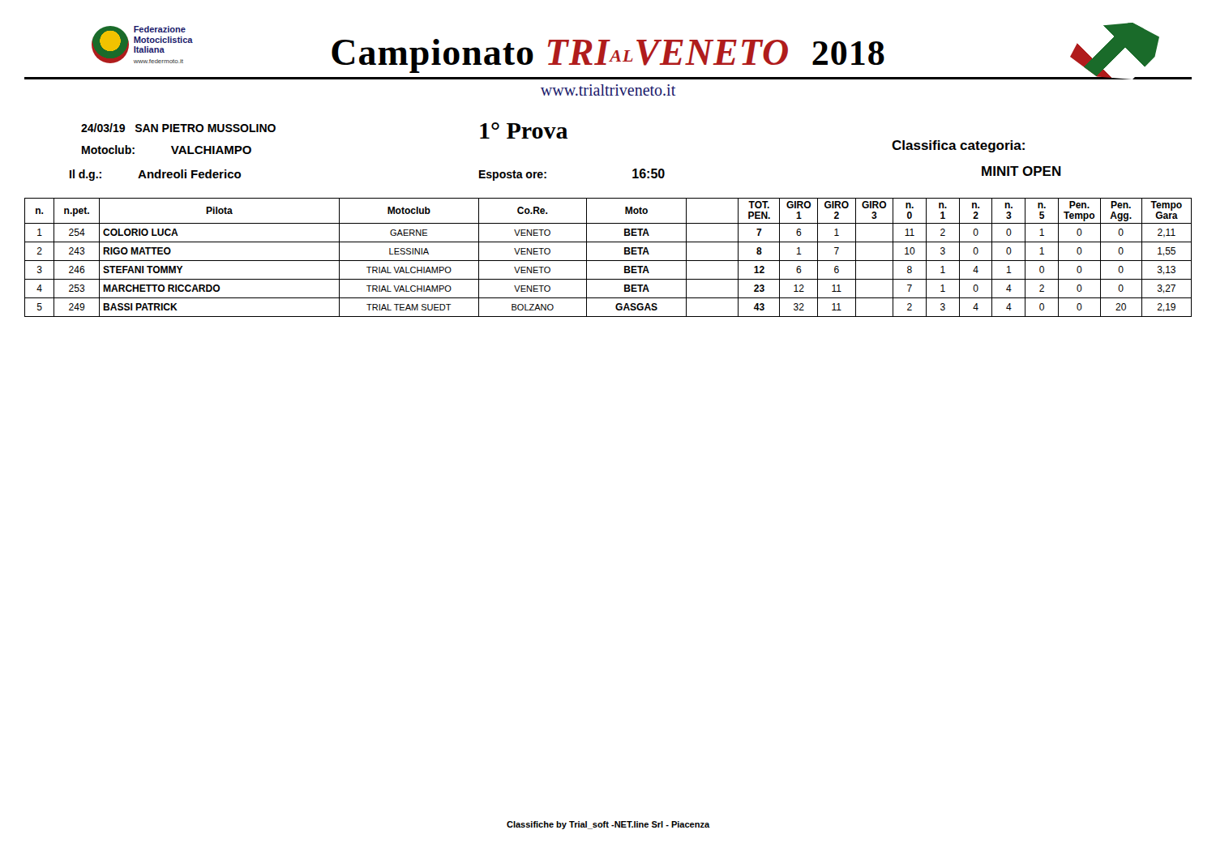Federazione
Motociclistica
Italiana
www.federmoto.it
Campionato TRIALVENETO 2018
www.trialtriveneto.it
24/03/19 SAN PIETRO MUSSOLINO
Motoclub: VALCHIAMPO
Il d.g.: Andreoli Federico
1° Prova
Esposta ore: 16:50
Classifica categoria:
MINIT OPEN
| n. | n.pet. | Pilota | Motoclub | Co.Re. | Moto | | TOT. PEN. | GIRO 1 | GIRO 2 | GIRO 3 | n. 0 | n. 1 | n. 2 | n. 3 | n. 5 | Pen. Tempo | Pen. Agg. | Tempo Gara |
| --- | --- | --- | --- | --- | --- | --- | --- | --- | --- | --- | --- | --- | --- | --- | --- | --- | --- | --- |
| 1 | 254 | COLORIO LUCA | GAERNE | VENETO | BETA | | 7 | 6 | 1 | | 11 | 2 | 0 | 0 | 1 | 0 | 0 | 2,11 |
| 2 | 243 | RIGO MATTEO | LESSINIA | VENETO | BETA | | 8 | 1 | 7 | | 10 | 3 | 0 | 0 | 1 | 0 | 0 | 1,55 |
| 3 | 246 | STEFANI TOMMY | TRIAL VALCHIAMPO | VENETO | BETA | | 12 | 6 | 6 | | 8 | 1 | 4 | 1 | 0 | 0 | 0 | 3,13 |
| 4 | 253 | MARCHETTO RICCARDO | TRIAL VALCHIAMPO | VENETO | BETA | | 23 | 12 | 11 | | 7 | 1 | 0 | 4 | 2 | 0 | 0 | 3,27 |
| 5 | 249 | BASSI PATRICK | TRIAL TEAM SUEDT | BOLZANO | GASGAS | | 43 | 32 | 11 | | 2 | 3 | 4 | 4 | 0 | 0 | 20 | 2,19 |
Classifiche by Trial_soft -NET.line Srl - Piacenza